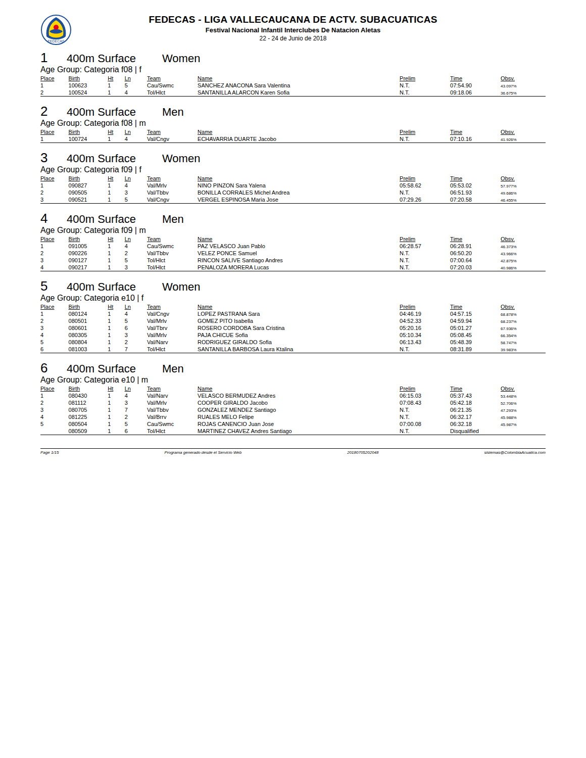FEDECAS
FEDECAS - LIGA VALLECAUCANA DE ACTV. SUBACUATICAS
Festival Nacional Infantil Interclubes De Natacion Aletas
22 - 24 de Junio de 2018
1
400m Surface Women
Age Group: Categoria f08 | f
| Place | Birth | Ht | Ln | Team | Name | Prelim | Time | Obsv. |
| --- | --- | --- | --- | --- | --- | --- | --- | --- |
| 1 | 100623 | 1 | 5 | Cau/Swmc | SANCHEZ ANACONA Sara Valentina | N.T. | 07:54.90 | 43.097% |
| 2 | 100524 | 1 | 4 | Tol/Hlct | SANTANILLA ALARCON Karen Sofia | N.T. | 09:18.06 | 36.675% |
2
400m Surface Men
Age Group: Categoria f08 | m
| Place | Birth | Ht | Ln | Team | Name | Prelim | Time | Obsv. |
| --- | --- | --- | --- | --- | --- | --- | --- | --- |
| 1 | 100724 | 1 | 4 | Val/Cngv | ECHAVARRIA DUARTE Jacobo | N.T. | 07:10.16 | 41.926% |
3
400m Surface Women
Age Group: Categoria f09 | f
| Place | Birth | Ht | Ln | Team | Name | Prelim | Time | Obsv. |
| --- | --- | --- | --- | --- | --- | --- | --- | --- |
| 1 | 090827 | 1 | 4 | Val/Mrlv | NINO PINZON Sara Yalena | 05:58.62 | 05:53.02 | 57.977% |
| 2 | 090505 | 1 | 3 | Val/Tbbv | BONILLA CORRALES Michel Andrea | N.T. | 06:51.93 | 49.686% |
| 3 | 090521 | 1 | 5 | Val/Cngv | VERGEL ESPINOSA Maria Jose | 07:29.26 | 07:20.58 | 46.455% |
4
400m Surface Men
Age Group: Categoria f09 | m
| Place | Birth | Ht | Ln | Team | Name | Prelim | Time | Obsv. |
| --- | --- | --- | --- | --- | --- | --- | --- | --- |
| 1 | 091005 | 1 | 4 | Cau/Swmc | PAZ VELASCO Juan Pablo | 06:28.57 | 06:28.91 | 46.373% |
| 2 | 090226 | 1 | 2 | Val/Tbbv | VELEZ PONCE Samuel | N.T. | 06:50.20 | 43.966% |
| 3 | 090127 | 1 | 5 | Tol/Hlct | RINCON SALIVE Santiago Andres | N.T. | 07:00.64 | 42.875% |
| 4 | 090217 | 1 | 3 | Tol/Hlct | PENALOZA MORERA Lucas | N.T. | 07:20.03 | 40.986% |
5
400m Surface Women
Age Group: Categoria e10 | f
| Place | Birth | Ht | Ln | Team | Name | Prelim | Time | Obsv. |
| --- | --- | --- | --- | --- | --- | --- | --- | --- |
| 1 | 080124 | 1 | 4 | Val/Cngv | LOPEZ PASTRANA Sara | 04:46.19 | 04:57.15 | 68.878% |
| 2 | 080501 | 1 | 5 | Val/Mrlv | GOMEZ PITO Isabella | 04:52.33 | 04:59.94 | 68.237% |
| 3 | 080601 | 1 | 6 | Val/Tbrv | ROSERO CORDOBA Sara Cristina | 05:20.16 | 05:01.27 | 67.936% |
| 4 | 080305 | 1 | 3 | Val/Mrlv | PAJA CHICUE Sofia | 05:10.34 | 05:08.45 | 66.354% |
| 5 | 080804 | 1 | 2 | Val/Narv | RODRIGUEZ GIRALDO Sofia | 06:13.43 | 05:48.39 | 58.747% |
| 6 | 081003 | 1 | 7 | Tol/Hlct | SANTANILLA BARBOSA Laura Ktalina | N.T. | 08:31.89 | 39.983% |
6
400m Surface Men
Age Group: Categoria e10 | m
| Place | Birth | Ht | Ln | Team | Name | Prelim | Time | Obsv. |
| --- | --- | --- | --- | --- | --- | --- | --- | --- |
| 1 | 080430 | 1 | 4 | Val/Narv | VELASCO BERMUDEZ Andres | 06:15.03 | 05:37.43 | 53.448% |
| 2 | 081112 | 1 | 3 | Val/Mrlv | COOPER GIRALDO Jacobo | 07:08.43 | 05:42.18 | 52.706% |
| 3 | 080705 | 1 | 7 | Val/Tbbv | GONZALEZ MENDEZ Santiago | N.T. | 06:21.35 | 47.293% |
| 4 | 081225 | 1 | 2 | Val/Brrv | RUALES MELO Felipe | N.T. | 06:32.17 | 45.988% |
| 5 | 080504 | 1 | 5 | Cau/Swmc | ROJAS CANENCIO Juan Jose | 07:00.08 | 06:32.18 | 45.987% |
| | 080509 | 1 | 6 | Tol/Hlct | MARTINEZ CHAVEZ Andres Santiago | N.T. | Disqualified | |
Page 1/15 Programa generado desde el Servicio Web 20180705202048 sistemas@ColombiaAcuatica.com